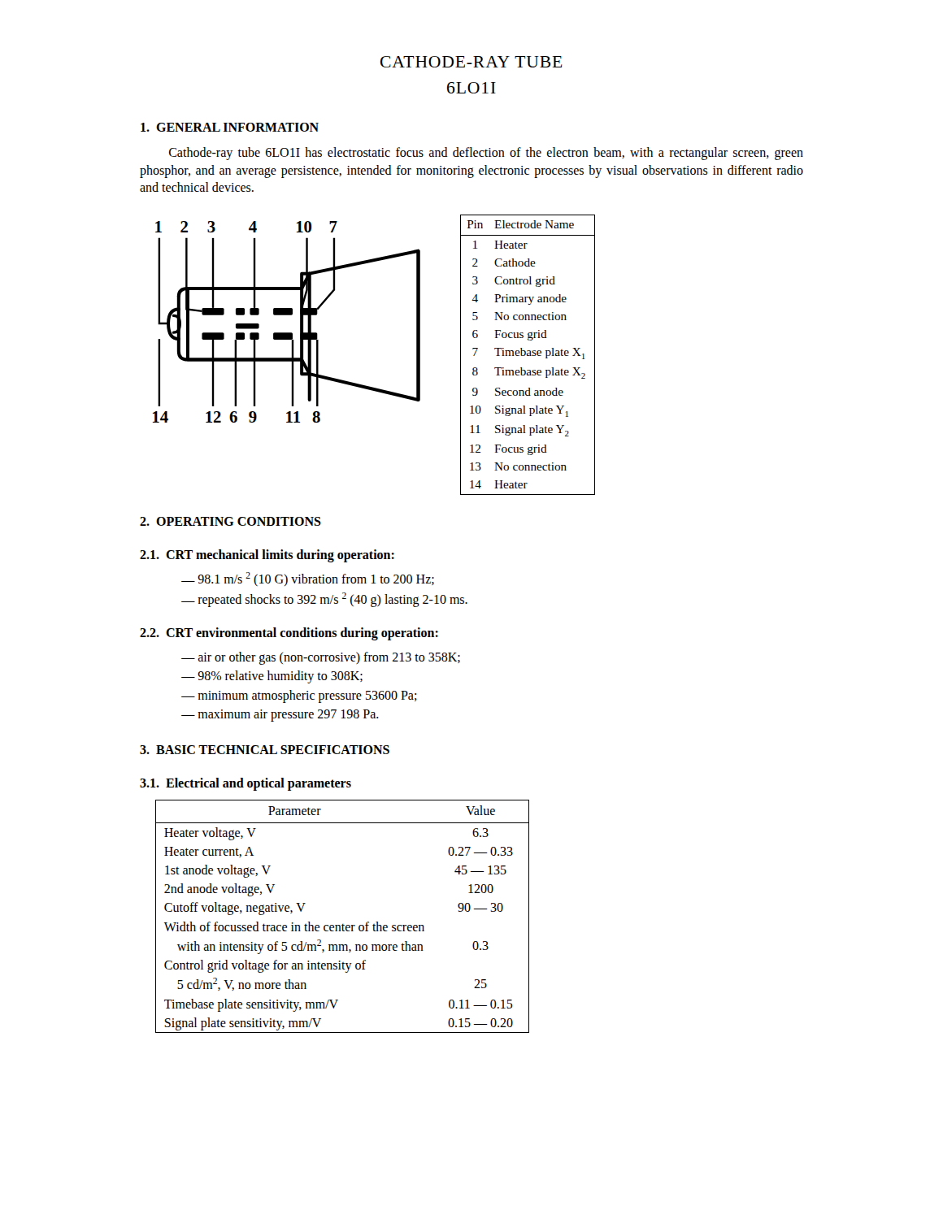CATHODE-RAY TUBE6LO1I
1. GENERAL INFORMATION
Cathode-ray tube 6LO1I has electrostatic focus and deflection of the electron beam, with a rectangular screen, green phosphor, and an average persistence, intended for monitoring electronic processes by visual observations in different radio and technical devices.
1 2 3 4 10 7 14 12 6 9 11 8
| Pin | Electrode Name |
| --- | --- |
| 1 | Heater |
| 2 | Cathode |
| 3 | Control grid |
| 4 | Primary anode |
| 5 | No connection |
| 6 | Focus grid |
| 7 | Timebase plate X 1 |
| 8 | Timebase plate X 2 |
| 9 | Second anode |
| 10 | Signal plate Y 1 |
| 11 | Signal plate Y 2 |
| 12 | Focus grid |
| 13 | No connection |
| 14 | Heater |
2. OPERATING CONDITIONS
2.1. CRT mechanical limits during operation:
98.1 m/s 2 (10 G) vibration from 1 to 200 Hz;
repeated shocks to 392 m/s 2 (40 g) lasting 2-10 ms.
2.2. CRT environmental conditions during operation:
air or other gas (non-corrosive) from 213 to 358K;
98% relative humidity to 308K;
minimum atmospheric pressure 53600 Pa;
maximum air pressure 297 198 Pa.
3. BASIC TECHNICAL SPECIFICATIONS
3.1. Electrical and optical parameters
| Parameter | Value |
| --- | --- |
| Heater voltage, V | 6.3 |
| Heater current, A | 0.27 — 0.33 |
| 1st anode voltage, V | 45 — 135 |
| 2nd anode voltage, V | 1200 |
| Cutoff voltage, negative, V | 90 — 30 |
| Width of focussed trace in the center of the screen | |
| with an intensity of 5 cd/m 2 , mm, no more than | 0.3 |
| Control grid voltage for an intensity of | |
| 5 cd/m 2 , V, no more than | 25 |
| Timebase plate sensitivity, mm/V | 0.11 — 0.15 |
| Signal plate sensitivity, mm/V | 0.15 — 0.20 |